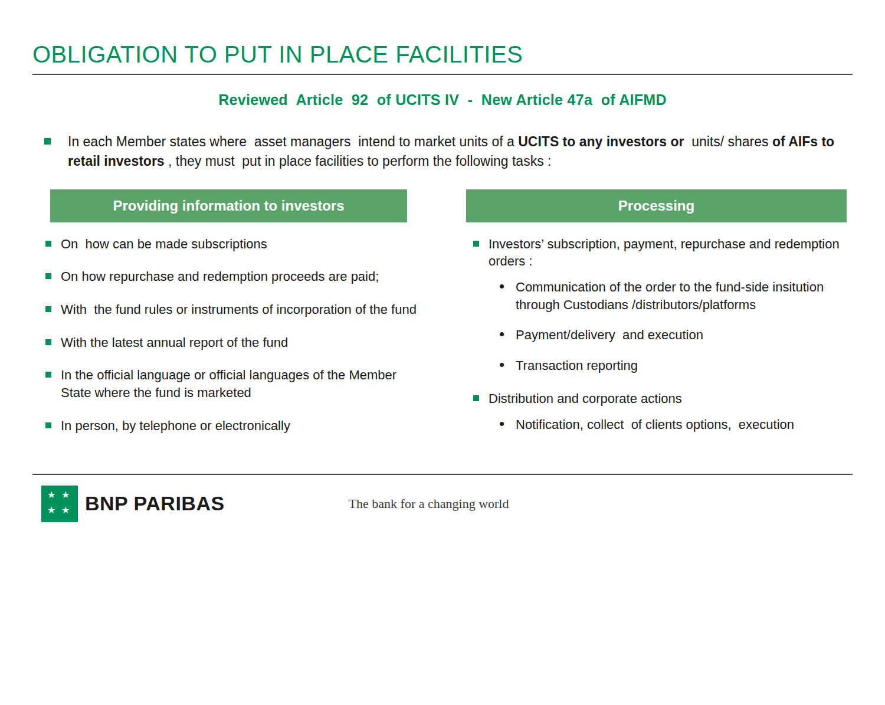OBLIGATION TO PUT IN PLACE FACILITIES
Reviewed Article 92 of UCITS IV - New Article 47a of AIFMD
In each Member states where asset managers intend to market units of a UCITS to any investors or units/ shares of AIFs to retail investors , they must put in place facilities to perform the following tasks :
Providing information to investors
On how can be made subscriptions
On how repurchase and redemption proceeds are paid;
With the fund rules or instruments of incorporation of the fund
With the latest annual report of the fund
In the official language or official languages of the Member State where the fund is marketed
In person, by telephone or electronically
Processing
Investors’ subscription, payment, repurchase and redemption orders :
Communication of the order to the fund-side insitution through Custodians /distributors/platforms
Payment/delivery and execution
Transaction reporting
Distribution and corporate actions
Notification, collect of clients options, execution
★★★★
BNP PARIBAS
The bank for a changing world